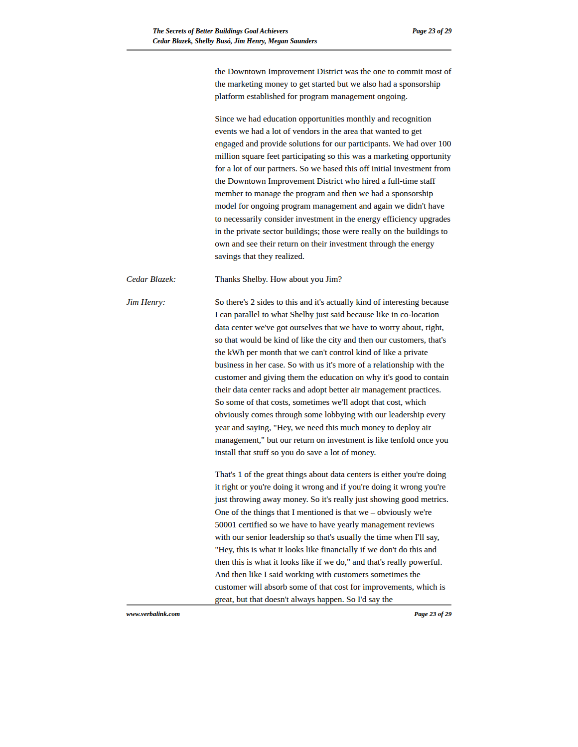The Secrets of Better Buildings Goal Achievers
Page 23 of 29
Cedar Blazek, Shelby Busó, Jim Henry, Megan Saunders
the Downtown Improvement District was the one to commit most of the marketing money to get started but we also had a sponsorship platform established for program management ongoing.
Since we had education opportunities monthly and recognition events we had a lot of vendors in the area that wanted to get engaged and provide solutions for our participants. We had over 100 million square feet participating so this was a marketing opportunity for a lot of our partners. So we based this off initial investment from the Downtown Improvement District who hired a full-time staff member to manage the program and then we had a sponsorship model for ongoing program management and again we didn't have to necessarily consider investment in the energy efficiency upgrades in the private sector buildings; those were really on the buildings to own and see their return on their investment through the energy savings that they realized.
Cedar Blazek:
Thanks Shelby. How about you Jim?
Jim Henry:
So there's 2 sides to this and it's actually kind of interesting because I can parallel to what Shelby just said because like in co-location data center we've got ourselves that we have to worry about, right, so that would be kind of like the city and then our customers, that's the kWh per month that we can't control kind of like a private business in her case. So with us it's more of a relationship with the customer and giving them the education on why it's good to contain their data center racks and adopt better air management practices. So some of that costs, sometimes we'll adopt that cost, which obviously comes through some lobbying with our leadership every year and saying, "Hey, we need this much money to deploy air management," but our return on investment is like tenfold once you install that stuff so you do save a lot of money.
That's 1 of the great things about data centers is either you're doing it right or you're doing it wrong and if you're doing it wrong you're just throwing away money. So it's really just showing good metrics. One of the things that I mentioned is that we – obviously we're 50001 certified so we have to have yearly management reviews with our senior leadership so that's usually the time when I'll say, "Hey, this is what it looks like financially if we don't do this and then this is what it looks like if we do," and that's really powerful. And then like I said working with customers sometimes the customer will absorb some of that cost for improvements, which is great, but that doesn't always happen. So I'd say the
www.verbalink.com
Page 23 of 29